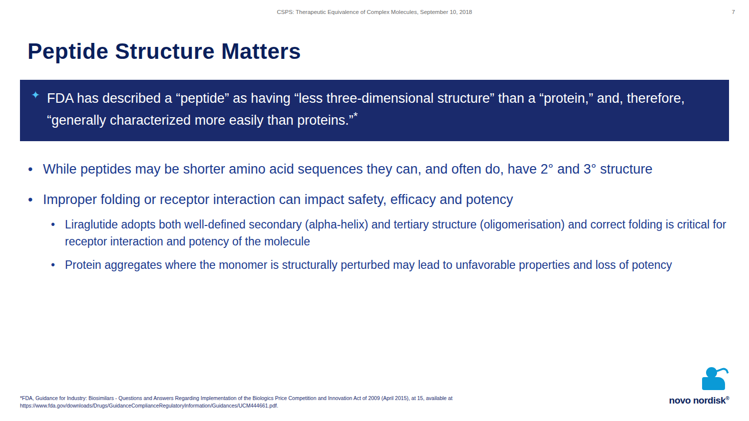CSPS: Therapeutic Equivalence of Complex Molecules, September 10, 2018
7
Peptide Structure Matters
✦
FDA has described a “peptide” as having “less three-dimensional structure” than a “protein,” and, therefore, “generally characterized more easily than proteins.”*
While peptides may be shorter amino acid sequences they can, and often do, have 2° and 3° structure
Improper folding or receptor interaction can impact safety, efficacy and potency
Liraglutide adopts both well-defined secondary (alpha-helix) and tertiary structure (oligomerisation) and correct folding is critical for receptor interaction and potency of the molecule
Protein aggregates where the monomer is structurally perturbed may lead to unfavorable properties and loss of potency
*FDA, Guidance for Industry: Biosimilars - Questions and Answers Regarding Implementation of the Biologics Price Competition and Innovation Act of 2009 (April 2015), at 15, available at https://www.fda.gov/downloads/Drugs/GuidanceComplianceRegulatoryInformation/Guidances/UCM444661.pdf.
novo nordisk®